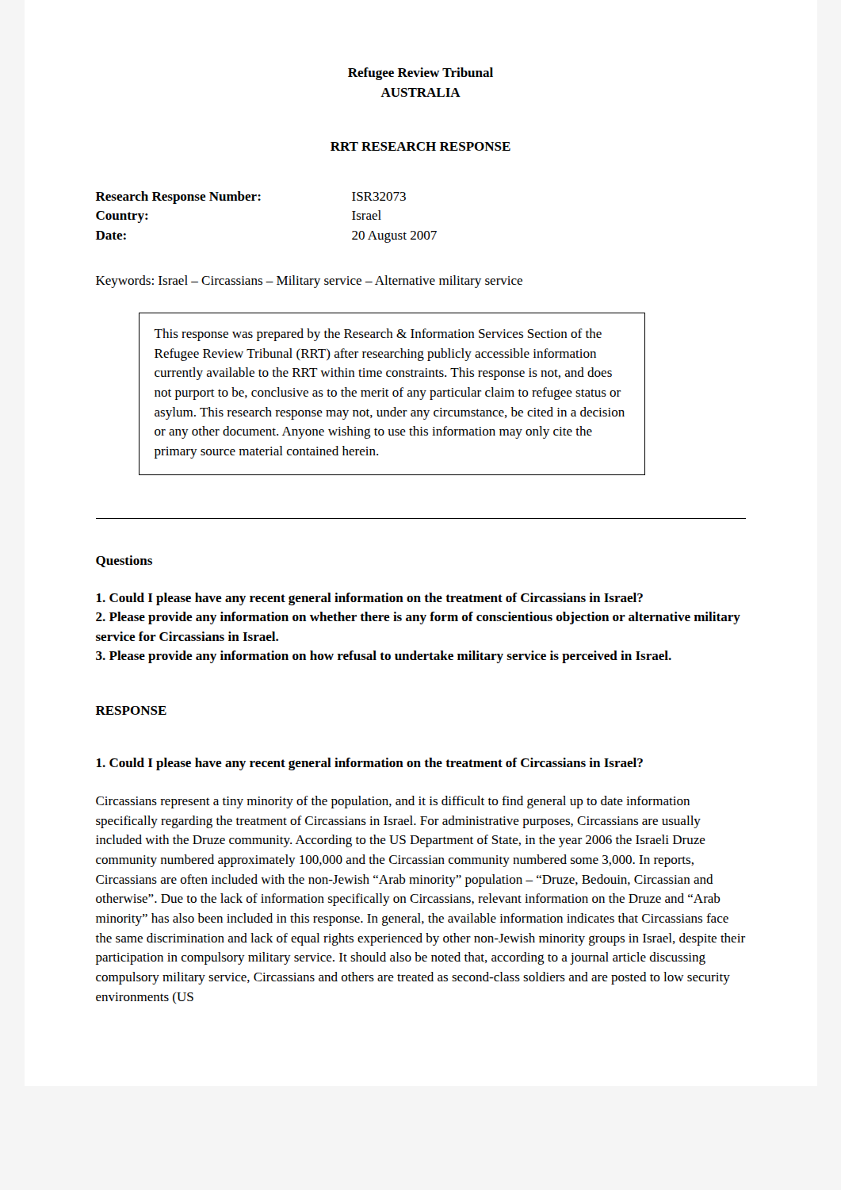Refugee Review Tribunal
AUSTRALIA
RRT RESEARCH RESPONSE
Research Response Number:
ISR32073
Country:
Israel
Date:
20 August 2007
Keywords: Israel – Circassians – Military service – Alternative military service
This response was prepared by the Research & Information Services Section of the Refugee Review Tribunal (RRT) after researching publicly accessible information currently available to the RRT within time constraints. This response is not, and does not purport to be, conclusive as to the merit of any particular claim to refugee status or asylum. This research response may not, under any circumstance, be cited in a decision or any other document. Anyone wishing to use this information may only cite the primary source material contained herein.
Questions
1. Could I please have any recent general information on the treatment of Circassians in Israel?
2. Please provide any information on whether there is any form of conscientious objection or alternative military service for Circassians in Israel.
3. Please provide any information on how refusal to undertake military service is perceived in Israel.
RESPONSE
1. Could I please have any recent general information on the treatment of Circassians in Israel?
Circassians represent a tiny minority of the population, and it is difficult to find general up to date information specifically regarding the treatment of Circassians in Israel. For administrative purposes, Circassians are usually included with the Druze community. According to the US Department of State, in the year 2006 the Israeli Druze community numbered approximately 100,000 and the Circassian community numbered some 3,000. In reports, Circassians are often included with the non-Jewish “Arab minority” population – “Druze, Bedouin, Circassian and otherwise”. Due to the lack of information specifically on Circassians, relevant information on the Druze and “Arab minority” has also been included in this response. In general, the available information indicates that Circassians face the same discrimination and lack of equal rights experienced by other non-Jewish minority groups in Israel, despite their participation in compulsory military service. It should also be noted that, according to a journal article discussing compulsory military service, Circassians and others are treated as second-class soldiers and are posted to low security environments (US